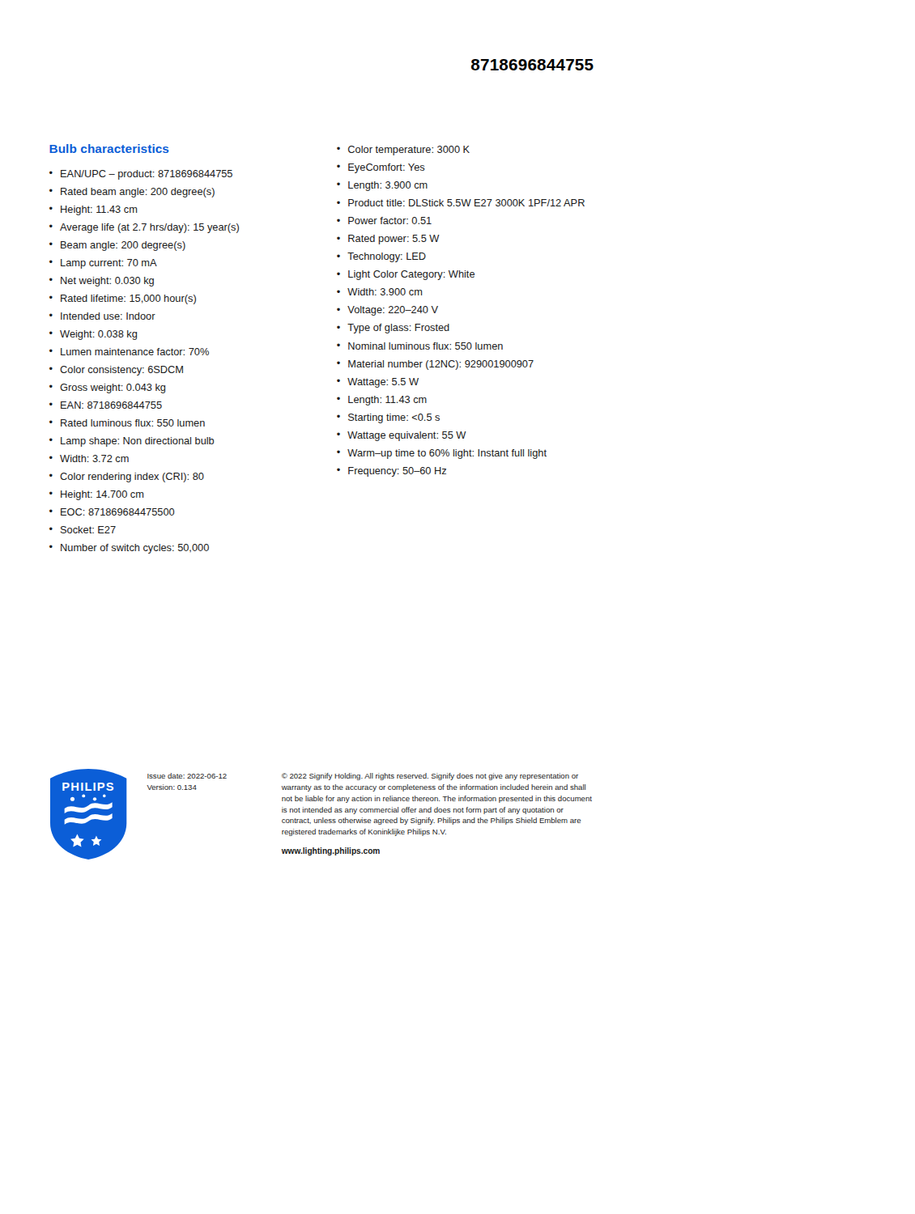8718696844755
Bulb characteristics
EAN/UPC – product: 8718696844755
Rated beam angle: 200 degree(s)
Height: 11.43 cm
Average life (at 2.7 hrs/day): 15 year(s)
Beam angle: 200 degree(s)
Lamp current: 70 mA
Net weight: 0.030 kg
Rated lifetime: 15,000 hour(s)
Intended use: Indoor
Weight: 0.038 kg
Lumen maintenance factor: 70%
Color consistency: 6SDCM
Gross weight: 0.043 kg
EAN: 8718696844755
Rated luminous flux: 550 lumen
Lamp shape: Non directional bulb
Width: 3.72 cm
Color rendering index (CRI): 80
Height: 14.700 cm
EOC: 871869684475500
Socket: E27
Number of switch cycles: 50,000
Color temperature: 3000 K
EyeComfort: Yes
Length: 3.900 cm
Product title: DLStick 5.5W E27 3000K 1PF/12 APR
Power factor: 0.51
Rated power: 5.5 W
Technology: LED
Light Color Category: White
Width: 3.900 cm
Voltage: 220–240 V
Type of glass: Frosted
Nominal luminous flux: 550 lumen
Material number (12NC): 929001900907
Wattage: 5.5 W
Length: 11.43 cm
Starting time: <0.5 s
Wattage equivalent: 55 W
Warm–up time to 60% light: Instant full light
Frequency: 50–60 Hz
PHILIPS
Issue date: 2022-06-12
Version: 0.134
© 2022 Signify Holding. All rights reserved. Signify does not give any representation or warranty as to the accuracy or completeness of the information included herein and shall not be liable for any action in reliance thereon. The information presented in this document is not intended as any commercial offer and does not form part of any quotation or contract, unless otherwise agreed by Signify. Philips and the Philips Shield Emblem are registered trademarks of Koninklijke Philips N.V.
www.lighting.philips.com